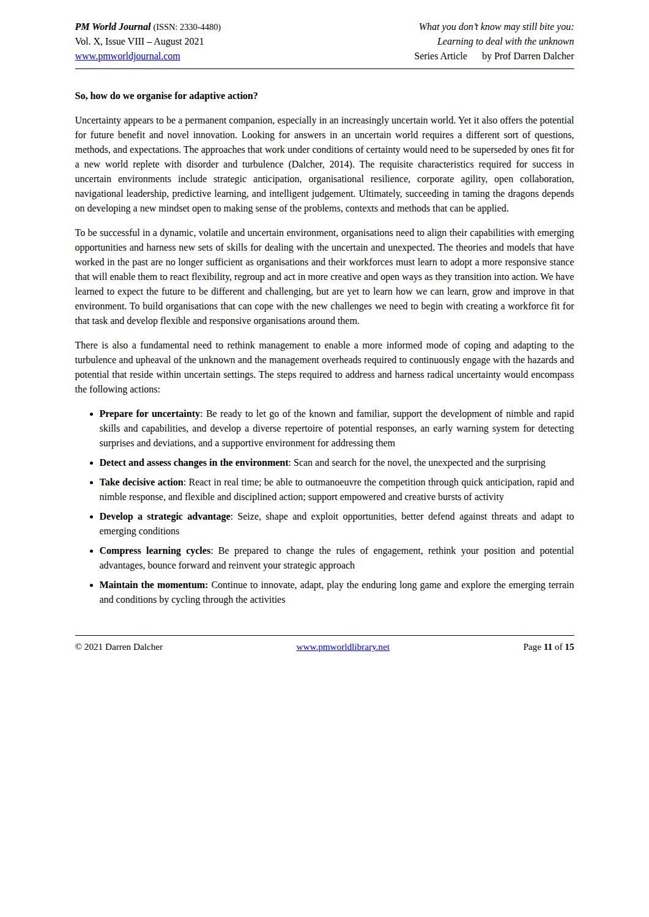PM World Journal (ISSN: 2330-4480)
Vol. X, Issue VIII – August 2021
www.pmworldjournal.com
What you don’t know may still bite you:
Learning to deal with the unknown
Series Article by Prof Darren Dalcher
So, how do we organise for adaptive action?
Uncertainty appears to be a permanent companion, especially in an increasingly uncertain world. Yet it also offers the potential for future benefit and novel innovation. Looking for answers in an uncertain world requires a different sort of questions, methods, and expectations. The approaches that work under conditions of certainty would need to be superseded by ones fit for a new world replete with disorder and turbulence (Dalcher, 2014). The requisite characteristics required for success in uncertain environments include strategic anticipation, organisational resilience, corporate agility, open collaboration, navigational leadership, predictive learning, and intelligent judgement. Ultimately, succeeding in taming the dragons depends on developing a new mindset open to making sense of the problems, contexts and methods that can be applied.
To be successful in a dynamic, volatile and uncertain environment, organisations need to align their capabilities with emerging opportunities and harness new sets of skills for dealing with the uncertain and unexpected. The theories and models that have worked in the past are no longer sufficient as organisations and their workforces must learn to adopt a more responsive stance that will enable them to react flexibility, regroup and act in more creative and open ways as they transition into action. We have learned to expect the future to be different and challenging, but are yet to learn how we can learn, grow and improve in that environment. To build organisations that can cope with the new challenges we need to begin with creating a workforce fit for that task and develop flexible and responsive organisations around them.
There is also a fundamental need to rethink management to enable a more informed mode of coping and adapting to the turbulence and upheaval of the unknown and the management overheads required to continuously engage with the hazards and potential that reside within uncertain settings. The steps required to address and harness radical uncertainty would encompass the following actions:
Prepare for uncertainty: Be ready to let go of the known and familiar, support the development of nimble and rapid skills and capabilities, and develop a diverse repertoire of potential responses, an early warning system for detecting surprises and deviations, and a supportive environment for addressing them
Detect and assess changes in the environment: Scan and search for the novel, the unexpected and the surprising
Take decisive action: React in real time; be able to outmanoeuvre the competition through quick anticipation, rapid and nimble response, and flexible and disciplined action; support empowered and creative bursts of activity
Develop a strategic advantage: Seize, shape and exploit opportunities, better defend against threats and adapt to emerging conditions
Compress learning cycles: Be prepared to change the rules of engagement, rethink your position and potential advantages, bounce forward and reinvent your strategic approach
Maintain the momentum: Continue to innovate, adapt, play the enduring long game and explore the emerging terrain and conditions by cycling through the activities
© 2021 Darren Dalcher
www.pmworldlibrary.net
Page 11 of 15